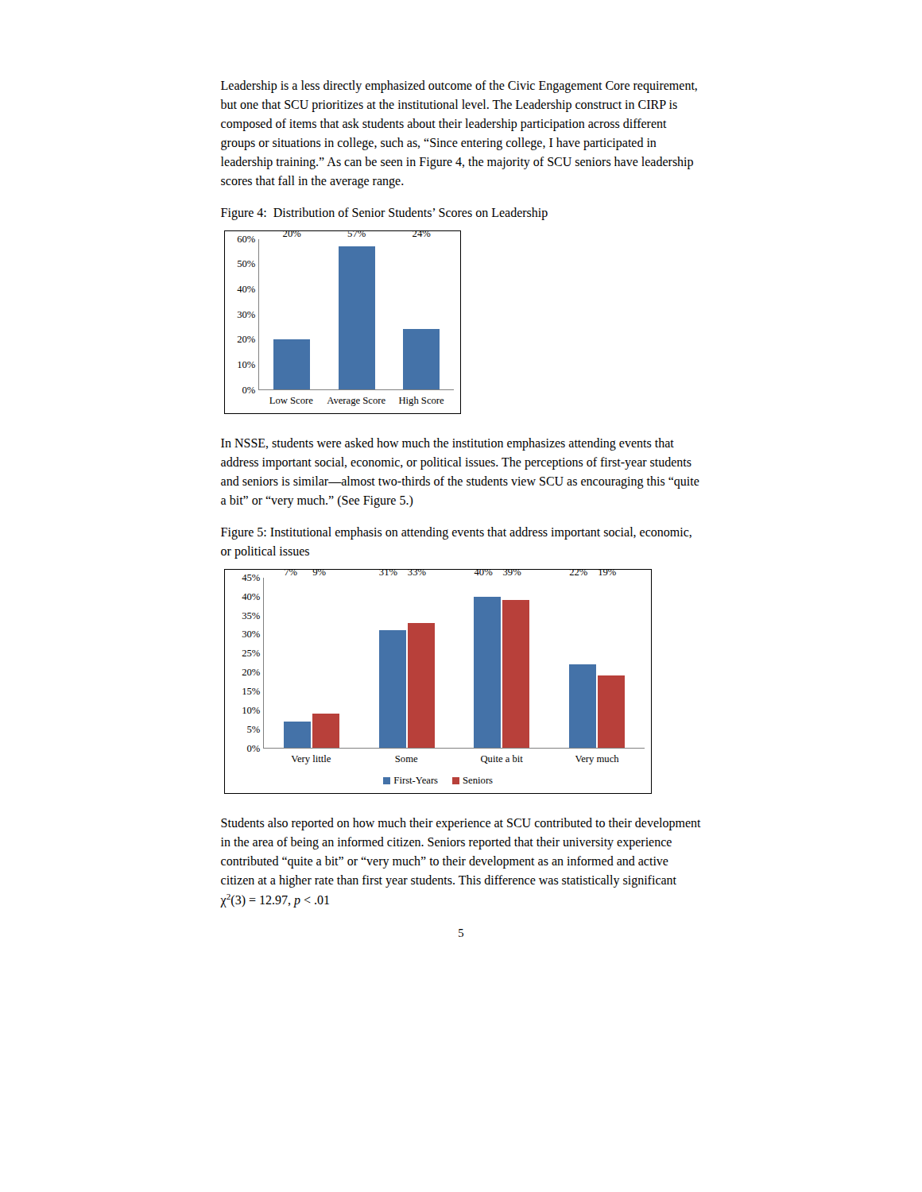Leadership is a less directly emphasized outcome of the Civic Engagement Core requirement, but one that SCU prioritizes at the institutional level. The Leadership construct in CIRP is composed of items that ask students about their leadership participation across different groups or situations in college, such as, “Since entering college, I have participated in leadership training.” As can be seen in Figure 4, the majority of SCU seniors have leadership scores that fall in the average range.
Figure 4: Distribution of Senior Students’ Scores on Leadership
60%
50%
40%
30%
20%
10%
0%
20%
57%
24%
Low Score Average Score High Score
In NSSE, students were asked how much the institution emphasizes attending events that address important social, economic, or political issues. The perceptions of first-year students and seniors is similar—almost two-thirds of the students view SCU as encouraging this “quite a bit” or “very much.” (See Figure 5.)
Figure 5: Institutional emphasis on attending events that address important social, economic, or political issues
45%
40%
35%
30%
25%
20%
15%
10%
5%
0%
7%
9%
31%
33%
40%
39%
22%
19%
Very little Some Quite a bit Very much
First-Years
Seniors
Students also reported on how much their experience at SCU contributed to their development in the area of being an informed citizen. Seniors reported that their university experience contributed “quite a bit” or “very much” to their development as an informed and active citizen at a higher rate than first year students. This difference was statistically significant χ2(3) = 12.97, p < .01
5